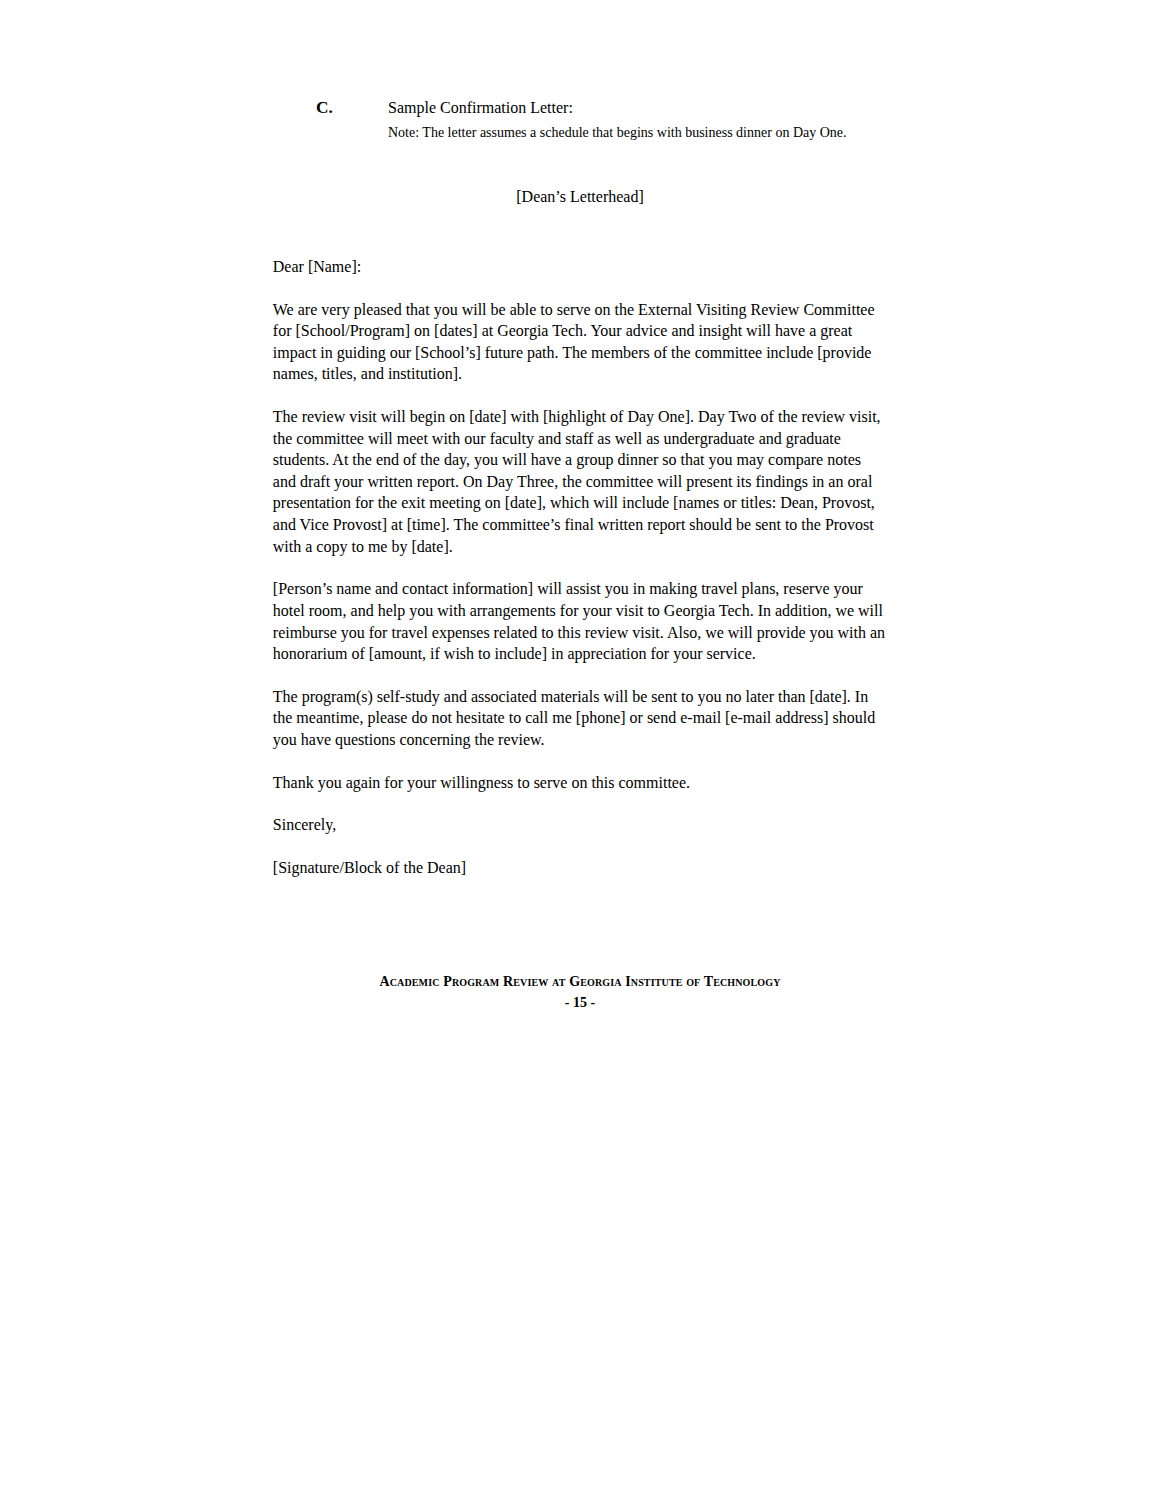C. Sample Confirmation Letter:
Note: The letter assumes a schedule that begins with business dinner on Day One.
[Dean’s Letterhead]
Dear [Name]:
We are very pleased that you will be able to serve on the External Visiting Review Committee for [School/Program] on [dates] at Georgia Tech. Your advice and insight will have a great impact in guiding our [School’s] future path. The members of the committee include [provide names, titles, and institution].
The review visit will begin on [date] with [highlight of Day One]. Day Two of the review visit, the committee will meet with our faculty and staff as well as undergraduate and graduate students. At the end of the day, you will have a group dinner so that you may compare notes and draft your written report. On Day Three, the committee will present its findings in an oral presentation for the exit meeting on [date], which will include [names or titles: Dean, Provost, and Vice Provost] at [time]. The committee’s final written report should be sent to the Provost with a copy to me by [date].
[Person’s name and contact information] will assist you in making travel plans, reserve your hotel room, and help you with arrangements for your visit to Georgia Tech. In addition, we will reimburse you for travel expenses related to this review visit. Also, we will provide you with an honorarium of [amount, if wish to include] in appreciation for your service.
The program(s) self-study and associated materials will be sent to you no later than [date]. In the meantime, please do not hesitate to call me [phone] or send e-mail [e-mail address] should you have questions concerning the review.
Thank you again for your willingness to serve on this committee.
Sincerely,
[Signature/Block of the Dean]
Academic Program Review at Georgia Institute of Technology
- 15 -